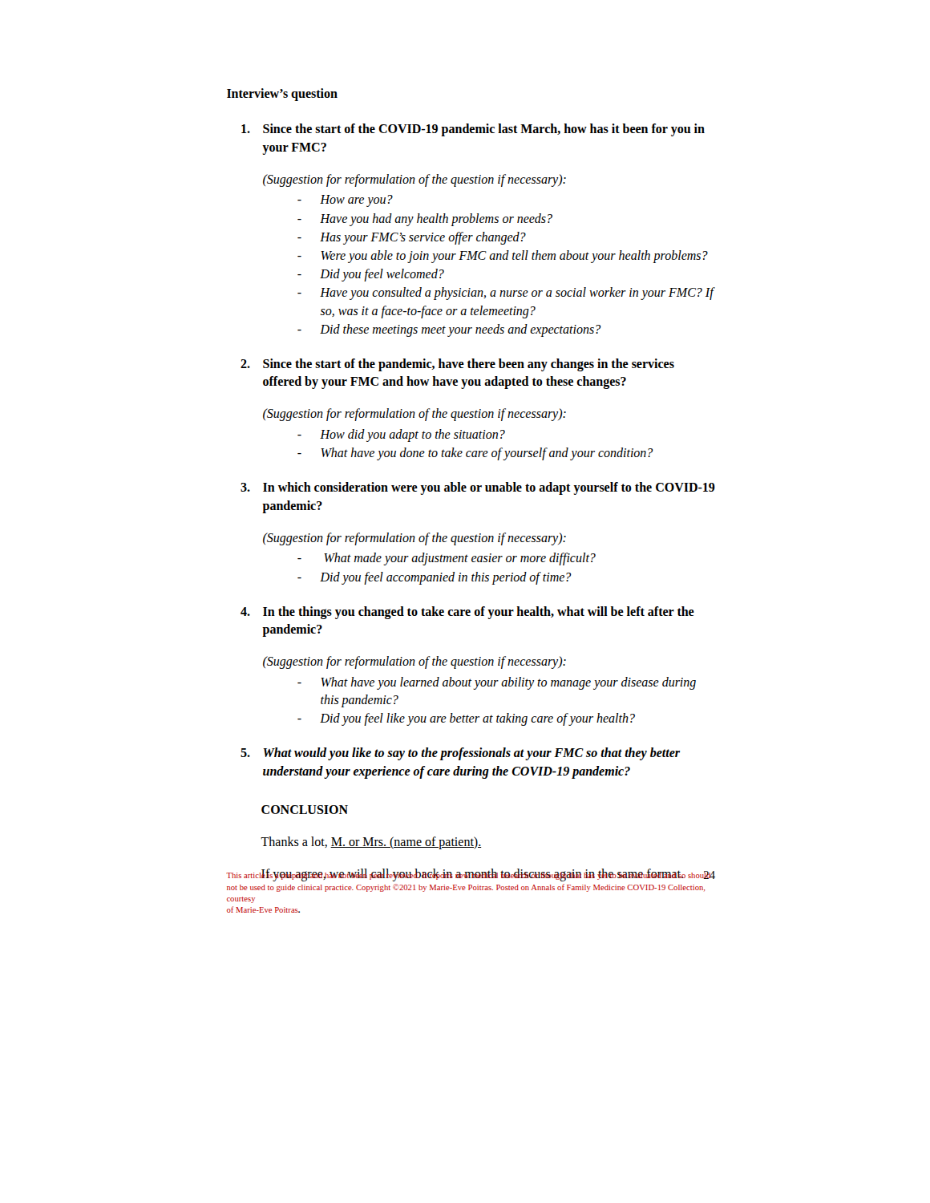Interview’s question
Since the start of the COVID-19 pandemic last March, how has it been for you in your FMC?
(Suggestion for reformulation of the question if necessary):
How are you?
Have you had any health problems or needs?
Has your FMC’s service offer changed?
Were you able to join your FMC and tell them about your health problems?
Did you feel welcomed?
Have you consulted a physician, a nurse or a social worker in your FMC? If so, was it a face-to-face or a telemeeting?
Did these meetings meet your needs and expectations?
Since the start of the pandemic, have there been any changes in the services offered by your FMC and how have you adapted to these changes?
(Suggestion for reformulation of the question if necessary):
How did you adapt to the situation?
What have you done to take care of yourself and your condition?
In which consideration were you able or unable to adapt yourself to the COVID-19 pandemic?
(Suggestion for reformulation of the question if necessary):
What made your adjustment easier or more difficult?
Did you feel accompanied in this period of time?
In the things you changed to take care of your health, what will be left after the pandemic?
(Suggestion for reformulation of the question if necessary):
What have you learned about your ability to manage your disease during this pandemic?
Did you feel like you are better at taking care of your health?
What would you like to say to the professionals at your FMC so that they better understand your experience of care during the COVID-19 pandemic?
CONCLUSION
Thanks a lot, M. or Mrs. (name of patient).
If you agree, we will call you back in a month to discuss again in the same format.
24
This article is a preprint and has not been peer reviewed. It reports new medical research or thought that has yet to be evaluated and so should not be used to guide clinical practice. Copyright ©2021 by Marie-Eve Poitras. Posted on Annals of Family Medicine COVID-19 Collection, courtesy of Marie-Eve Poitras.